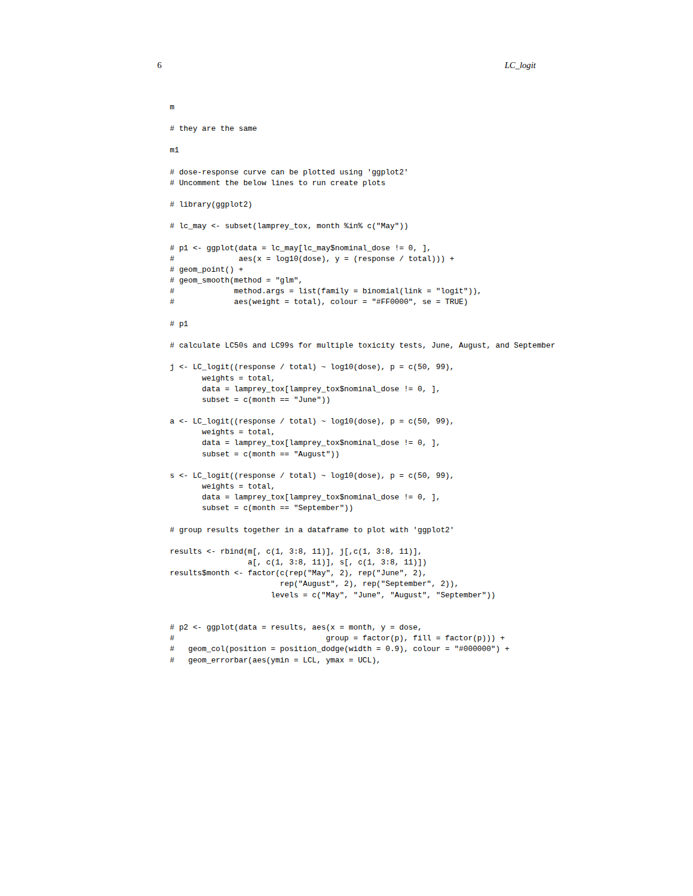6 LC_logit
m

# they are the same

m1

# dose-response curve can be plotted using 'ggplot2'
# Uncomment the below lines to run create plots

# library(ggplot2)

# lc_may <- subset(lamprey_tox, month %in% c("May"))

# p1 <- ggplot(data = lc_may[lc_may$nominal_dose != 0, ],
#              aes(x = log10(dose), y = (response / total))) +
# geom_point() +
# geom_smooth(method = "glm",
#             method.args = list(family = binomial(link = "logit")),
#             aes(weight = total), colour = "#FF0000", se = TRUE)

# p1

# calculate LC50s and LC99s for multiple toxicity tests, June, August, and September

j <- LC_logit((response / total) ~ log10(dose), p = c(50, 99),
       weights = total,
       data = lamprey_tox[lamprey_tox$nominal_dose != 0, ],
       subset = c(month == "June"))

a <- LC_logit((response / total) ~ log10(dose), p = c(50, 99),
       weights = total,
       data = lamprey_tox[lamprey_tox$nominal_dose != 0, ],
       subset = c(month == "August"))

s <- LC_logit((response / total) ~ log10(dose), p = c(50, 99),
       weights = total,
       data = lamprey_tox[lamprey_tox$nominal_dose != 0, ],
       subset = c(month == "September"))

# group results together in a dataframe to plot with 'ggplot2'

results <- rbind(m[, c(1, 3:8, 11)], j[,c(1, 3:8, 11)],
                 a[, c(1, 3:8, 11)], s[, c(1, 3:8, 11)])
results$month <- factor(c(rep("May", 2), rep("June", 2),
                        rep("August", 2), rep("September", 2)),
                      levels = c("May", "June", "August", "September"))


# p2 <- ggplot(data = results, aes(x = month, y = dose,
#                                 group = factor(p), fill = factor(p))) +
#   geom_col(position = position_dodge(width = 0.9), colour = "#000000") +
#   geom_errorbar(aes(ymin = LCL, ymax = UCL),